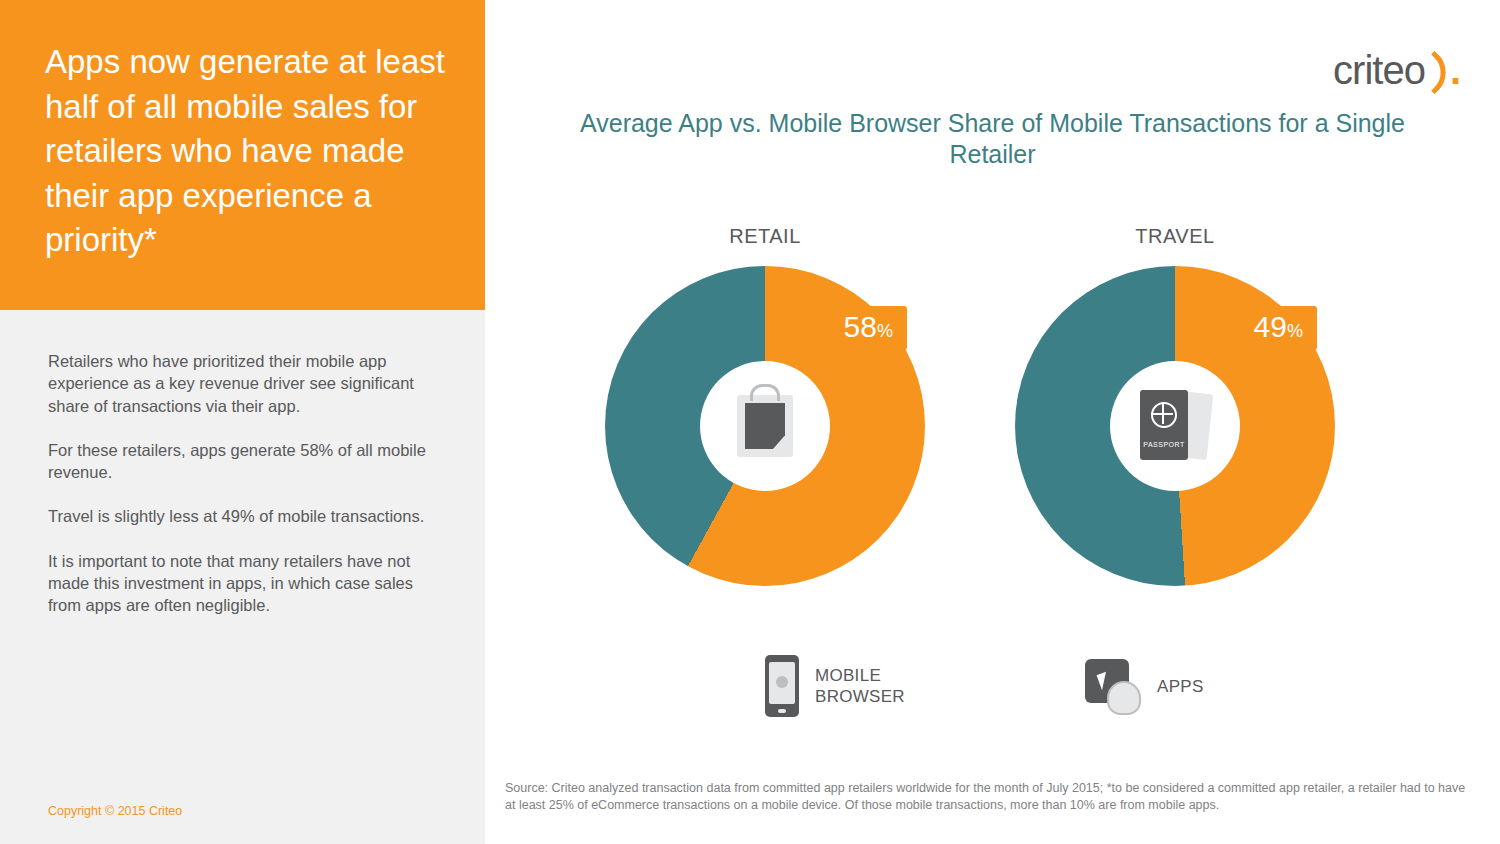Apps now generate at least half of all mobile sales for retailers who have made their app experience a priority*
Retailers who have prioritized their mobile app experience as a key revenue driver see significant share of transactions via their app.
For these retailers, apps generate 58% of all mobile revenue.
Travel is slightly less at 49% of mobile transactions.
It is important to note that many retailers have not made this investment in apps, in which case sales from apps are often negligible.
Copyright © 2015 Criteo
criteo .
Average App vs. Mobile Browser Share of Mobile Transactions for a Single Retailer
RETAIL
58%
TRAVEL
PASSPORT
49%
MOBILE
BROWSER
APPS
Source: Criteo analyzed transaction data from committed app retailers worldwide for the month of July 2015; *to be considered a committed app retailer, a retailer had to have at least 25% of eCommerce transactions on a mobile device. Of those mobile transactions, more than 10% are from mobile apps.